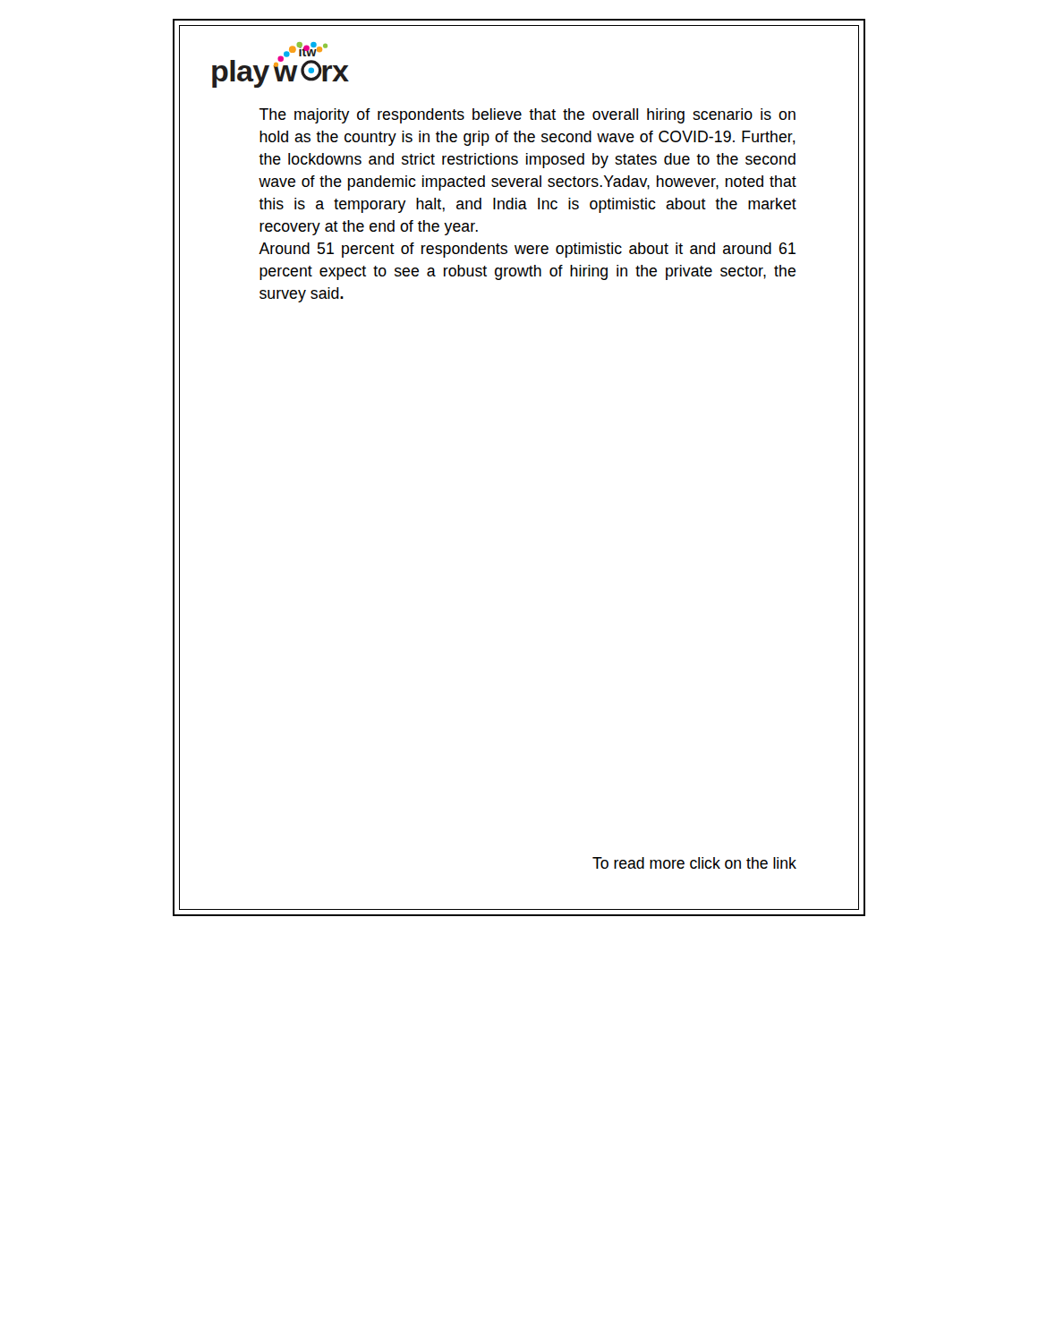play w rx itw
The majority of respondents believe that the overall hiring scenario is on hold as the country is in the grip of the second wave of COVID-19. Further, the lockdowns and strict restrictions imposed by states due to the second wave of the pandemic impacted several sectors.Yadav, however, noted that this is a temporary halt, and India Inc is optimistic about the market recovery at the end of the year.
Around 51 percent of respondents were optimistic about it and around 61 percent expect to see a robust growth of hiring in the private sector, the survey said.
To read more click on the link